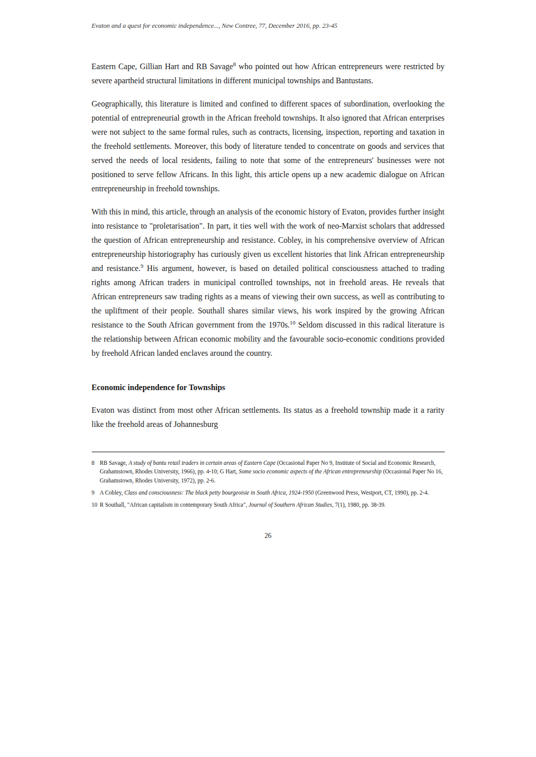Evaton and a quest for economic independence..., New Contree, 77, December 2016, pp. 23-45
Eastern Cape, Gillian Hart and RB Savage8 who pointed out how African entrepreneurs were restricted by severe apartheid structural limitations in different municipal townships and Bantustans.
Geographically, this literature is limited and confined to different spaces of subordination, overlooking the potential of entrepreneurial growth in the African freehold townships. It also ignored that African enterprises were not subject to the same formal rules, such as contracts, licensing, inspection, reporting and taxation in the freehold settlements. Moreover, this body of literature tended to concentrate on goods and services that served the needs of local residents, failing to note that some of the entrepreneurs' businesses were not positioned to serve fellow Africans. In this light, this article opens up a new academic dialogue on African entrepreneurship in freehold townships.
With this in mind, this article, through an analysis of the economic history of Evaton, provides further insight into resistance to "proletarisation". In part, it ties well with the work of neo-Marxist scholars that addressed the question of African entrepreneurship and resistance. Cobley, in his comprehensive overview of African entrepreneurship historiography has curiously given us excellent histories that link African entrepreneurship and resistance.9 His argument, however, is based on detailed political consciousness attached to trading rights among African traders in municipal controlled townships, not in freehold areas. He reveals that African entrepreneurs saw trading rights as a means of viewing their own success, as well as contributing to the upliftment of their people. Southall shares similar views, his work inspired by the growing African resistance to the South African government from the 1970s.10 Seldom discussed in this radical literature is the relationship between African economic mobility and the favourable socio-economic conditions provided by freehold African landed enclaves around the country.
Economic independence for Townships
Evaton was distinct from most other African settlements. Its status as a freehold township made it a rarity like the freehold areas of Johannesburg
8 RB Savage, A study of bantu retail traders in certain areas of Eastern Cape (Occasional Paper No 9, Institute of Social and Economic Research, Grahamstown, Rhodes University, 1966), pp. 4-10; G Hart, Some socio economic aspects of the African entrepreneurship (Occasional Paper No 16, Grahamstown, Rhodes University, 1972), pp. 2-6.
9 A Cobley, Class and consciousness: The black petty bourgeoisie in South Africa, 1924-1950 (Greenwood Press, Westport, CT, 1990), pp. 2-4.
10 R Southall, "African capitalism in contemporary South Africa", Journal of Southern African Studies, 7(1), 1980, pp. 38-39.
26